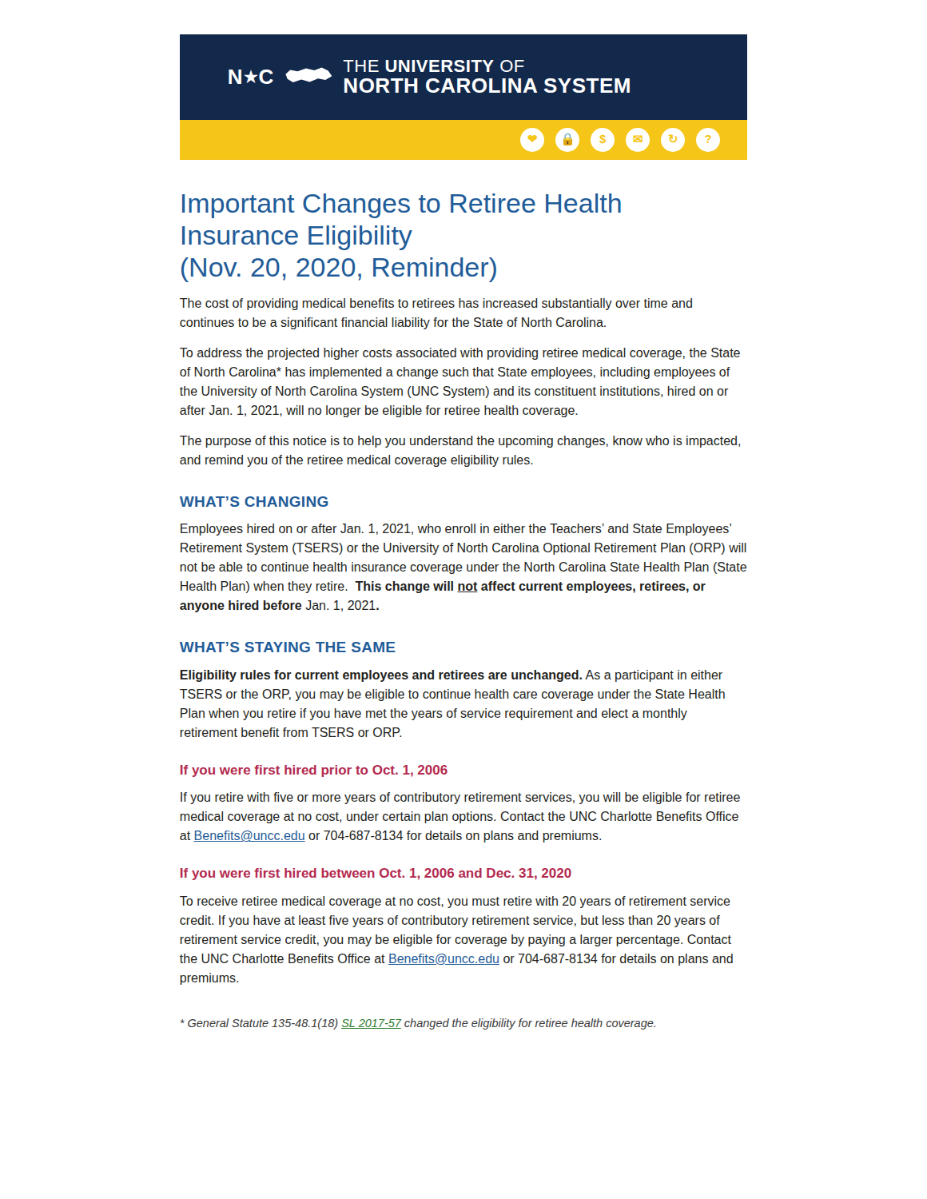N★C THE UNIVERSITY OF NORTH CAROLINA SYSTEM
❤ 🔒 $ ✉ ↻ ?
Important Changes to Retiree Health Insurance Eligibility
(Nov. 20, 2020, Reminder)
The cost of providing medical benefits to retirees has increased substantially over time and continues to be a significant financial liability for the State of North Carolina.
To address the projected higher costs associated with providing retiree medical coverage, the State of North Carolina* has implemented a change such that State employees, including employees of the University of North Carolina System (UNC System) and its constituent institutions, hired on or after Jan. 1, 2021, will no longer be eligible for retiree health coverage.
The purpose of this notice is to help you understand the upcoming changes, know who is impacted, and remind you of the retiree medical coverage eligibility rules.
What’s Changing
Employees hired on or after Jan. 1, 2021, who enroll in either the Teachers’ and State Employees’ Retirement System (TSERS) or the University of North Carolina Optional Retirement Plan (ORP) will not be able to continue health insurance coverage under the North Carolina State Health Plan (State Health Plan) when they retire. This change will not affect current employees, retirees, or anyone hired before Jan. 1, 2021.
What’s Staying the Same
Eligibility rules for current employees and retirees are unchanged. As a participant in either TSERS or the ORP, you may be eligible to continue health care coverage under the State Health Plan when you retire if you have met the years of service requirement and elect a monthly retirement benefit from TSERS or ORP.
If you were first hired prior to Oct. 1, 2006
If you retire with five or more years of contributory retirement services, you will be eligible for retiree medical coverage at no cost, under certain plan options. Contact the UNC Charlotte Benefits Office at Benefits@uncc.edu or 704-687-8134 for details on plans and premiums.
If you were first hired between Oct. 1, 2006 and Dec. 31, 2020
To receive retiree medical coverage at no cost, you must retire with 20 years of retirement service credit. If you have at least five years of contributory retirement service, but less than 20 years of retirement service credit, you may be eligible for coverage by paying a larger percentage. Contact the UNC Charlotte Benefits Office at Benefits@uncc.edu or 704-687-8134 for details on plans and premiums.
* General Statute 135-48.1(18) SL 2017-57 changed the eligibility for retiree health coverage.